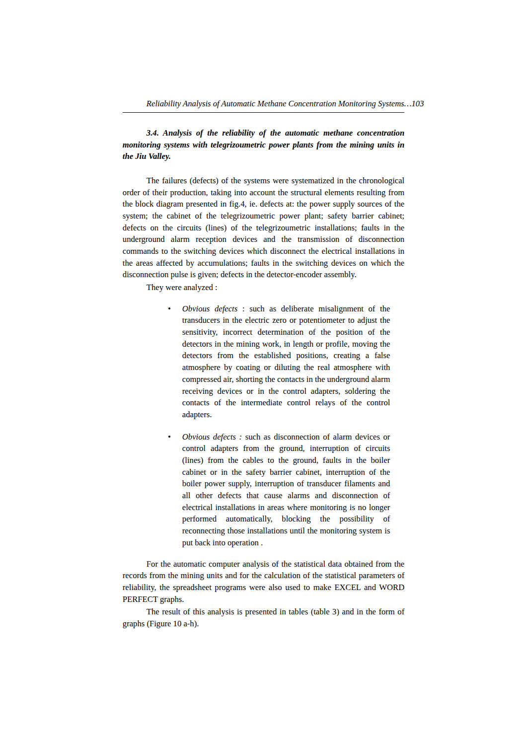Reliability Analysis of Automatic Methane Concentration Monitoring Systems…103
3.4. Analysis of the reliability of the automatic methane concentration monitoring systems with telegrizoumetric power plants from the mining units in the Jiu Valley.
The failures (defects) of the systems were systematized in the chronological order of their production, taking into account the structural elements resulting from the block diagram presented in fig.4, ie. defects at: the power supply sources of the system; the cabinet of the telegrizoumetric power plant; safety barrier cabinet; defects on the circuits (lines) of the telegrizoumetric installations; faults in the underground alarm reception devices and the transmission of disconnection commands to the switching devices which disconnect the electrical installations in the areas affected by accumulations; faults in the switching devices on which the disconnection pulse is given; defects in the detector-encoder assembly.
They were analyzed :
Obvious defects : such as deliberate misalignment of the transducers in the electric zero or potentiometer to adjust the sensitivity, incorrect determination of the position of the detectors in the mining work, in length or profile, moving the detectors from the established positions, creating a false atmosphere by coating or diluting the real atmosphere with compressed air, shorting the contacts in the underground alarm receiving devices or in the control adapters, soldering the contacts of the intermediate control relays of the control adapters.
Obvious defects : such as disconnection of alarm devices or control adapters from the ground, interruption of circuits (lines) from the cables to the ground, faults in the boiler cabinet or in the safety barrier cabinet, interruption of the boiler power supply, interruption of transducer filaments and all other defects that cause alarms and disconnection of electrical installations in areas where monitoring is no longer performed automatically, blocking the possibility of reconnecting those installations until the monitoring system is put back into operation .
For the automatic computer analysis of the statistical data obtained from the records from the mining units and for the calculation of the statistical parameters of reliability, the spreadsheet programs were also used to make EXCEL and WORD PERFECT graphs.
The result of this analysis is presented in tables (table 3) and in the form of graphs (Figure 10 a-h).